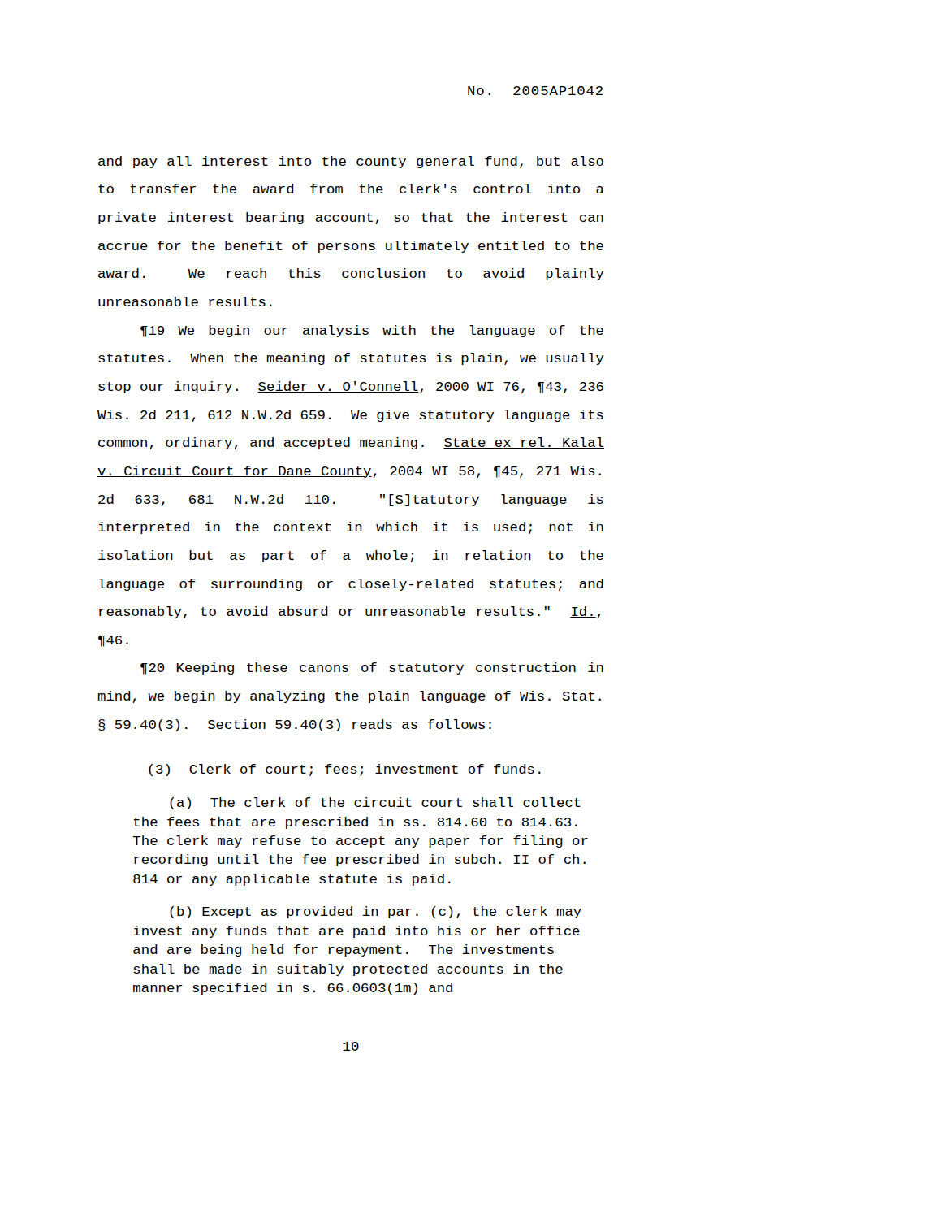No. 2005AP1042
and pay all interest into the county general fund, but also to transfer the award from the clerk's control into a private interest bearing account, so that the interest can accrue for the benefit of persons ultimately entitled to the award. We reach this conclusion to avoid plainly unreasonable results.
¶19 We begin our analysis with the language of the statutes. When the meaning of statutes is plain, we usually stop our inquiry. Seider v. O'Connell, 2000 WI 76, ¶43, 236 Wis. 2d 211, 612 N.W.2d 659. We give statutory language its common, ordinary, and accepted meaning. State ex rel. Kalal v. Circuit Court for Dane County, 2004 WI 58, ¶45, 271 Wis. 2d 633, 681 N.W.2d 110. "[S]tatutory language is interpreted in the context in which it is used; not in isolation but as part of a whole; in relation to the language of surrounding or closely-related statutes; and reasonably, to avoid absurd or unreasonable results." Id., ¶46.
¶20 Keeping these canons of statutory construction in mind, we begin by analyzing the plain language of Wis. Stat. § 59.40(3). Section 59.40(3) reads as follows:
(3) Clerk of court; fees; investment of funds.
(a) The clerk of the circuit court shall collect the fees that are prescribed in ss. 814.60 to 814.63. The clerk may refuse to accept any paper for filing or recording until the fee prescribed in subch. II of ch. 814 or any applicable statute is paid.
(b) Except as provided in par. (c), the clerk may invest any funds that are paid into his or her office and are being held for repayment. The investments shall be made in suitably protected accounts in the manner specified in s. 66.0603(1m) and
10